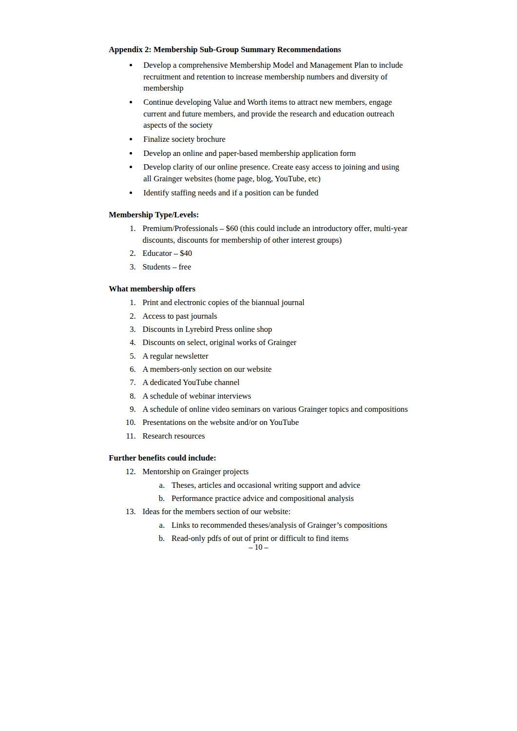Appendix 2: Membership Sub-Group Summary Recommendations
Develop a comprehensive Membership Model and Management Plan to include recruitment and retention to increase membership numbers and diversity of membership
Continue developing Value and Worth items to attract new members, engage current and future members, and provide the research and education outreach aspects of the society
Finalize society brochure
Develop an online and paper-based membership application form
Develop clarity of our online presence. Create easy access to joining and using all Grainger websites (home page, blog, YouTube, etc)
Identify staffing needs and if a position can be funded
Membership Type/Levels:
Premium/Professionals – $60 (this could include an introductory offer, multi-year discounts, discounts for membership of other interest groups)
Educator – $40
Students – free
What membership offers
Print and electronic copies of the biannual journal
Access to past journals
Discounts in Lyrebird Press online shop
Discounts on select, original works of Grainger
A regular newsletter
A members-only section on our website
A dedicated YouTube channel
A schedule of webinar interviews
A schedule of online video seminars on various Grainger topics and compositions
Presentations on the website and/or on YouTube
Research resources
Further benefits could include:
Mentorship on Grainger projects
Theses, articles and occasional writing support and advice
Performance practice advice and compositional analysis
Ideas for the members section of our website:
Links to recommended theses/analysis of Grainger’s compositions
Read-only pdfs of out of print or difficult to find items
– 10 –